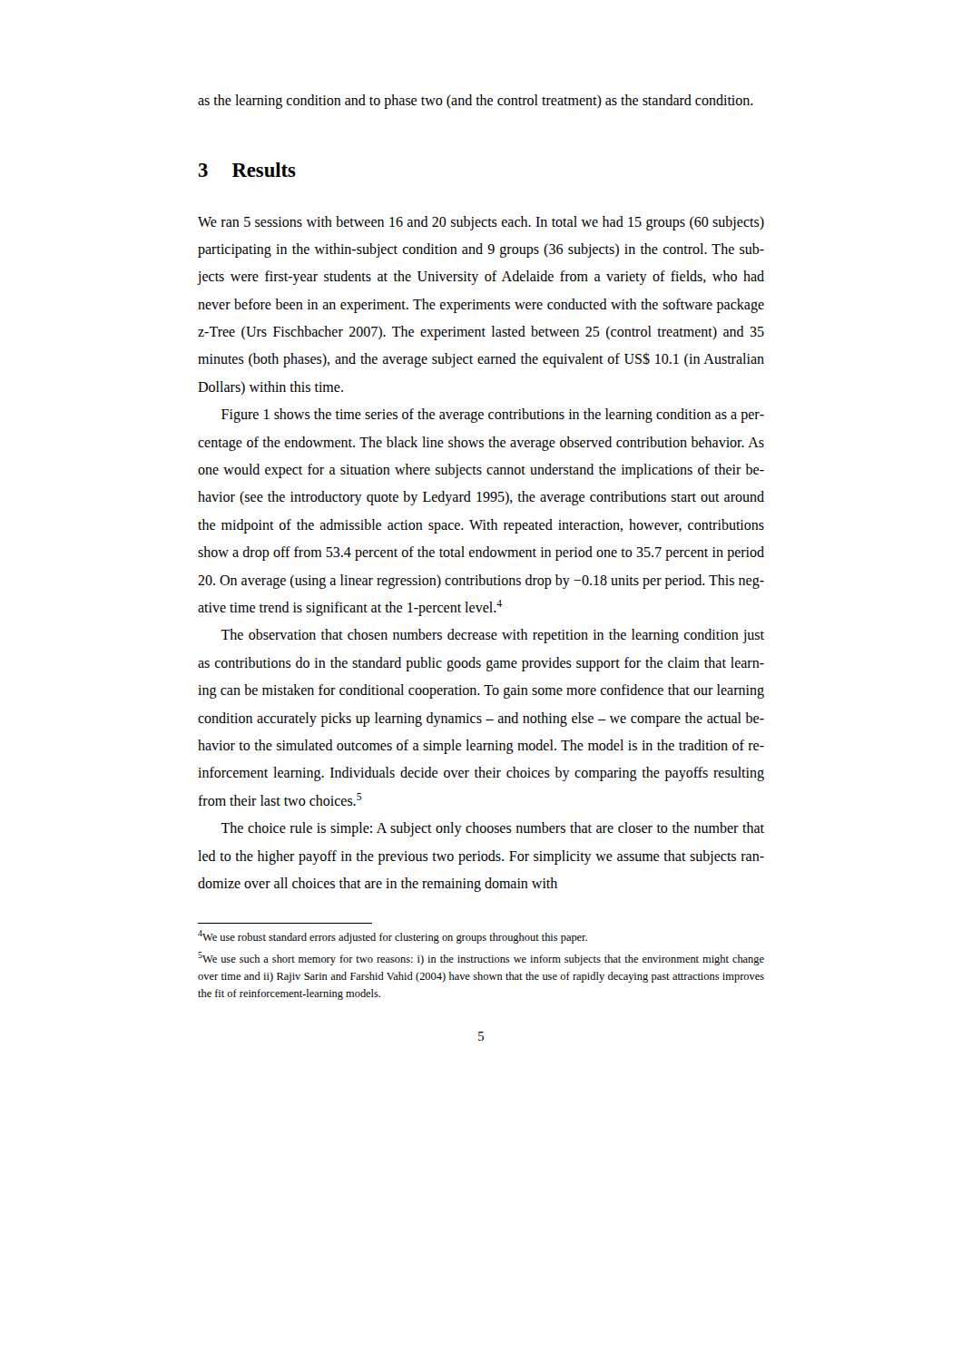as the learning condition and to phase two (and the control treatment) as the standard condition.
3 Results
We ran 5 sessions with between 16 and 20 subjects each. In total we had 15 groups (60 subjects) participating in the within-subject condition and 9 groups (36 subjects) in the control. The subjects were first-year students at the University of Adelaide from a variety of fields, who had never before been in an experiment. The experiments were conducted with the software package z-Tree (Urs Fischbacher 2007). The experiment lasted between 25 (control treatment) and 35 minutes (both phases), and the average subject earned the equivalent of US$ 10.1 (in Australian Dollars) within this time.
Figure 1 shows the time series of the average contributions in the learning condition as a percentage of the endowment. The black line shows the average observed contribution behavior. As one would expect for a situation where subjects cannot understand the implications of their behavior (see the introductory quote by Ledyard 1995), the average contributions start out around the midpoint of the admissible action space. With repeated interaction, however, contributions show a drop off from 53.4 percent of the total endowment in period one to 35.7 percent in period 20. On average (using a linear regression) contributions drop by −0.18 units per period. This negative time trend is significant at the 1-percent level.4
The observation that chosen numbers decrease with repetition in the learning condition just as contributions do in the standard public goods game provides support for the claim that learning can be mistaken for conditional cooperation. To gain some more confidence that our learning condition accurately picks up learning dynamics – and nothing else – we compare the actual behavior to the simulated outcomes of a simple learning model. The model is in the tradition of reinforcement learning. Individuals decide over their choices by comparing the payoffs resulting from their last two choices.5
The choice rule is simple: A subject only chooses numbers that are closer to the number that led to the higher payoff in the previous two periods. For simplicity we assume that subjects randomize over all choices that are in the remaining domain with
4We use robust standard errors adjusted for clustering on groups throughout this paper.
5We use such a short memory for two reasons: i) in the instructions we inform subjects that the environment might change over time and ii) Rajiv Sarin and Farshid Vahid (2004) have shown that the use of rapidly decaying past attractions improves the fit of reinforcement-learning models.
5